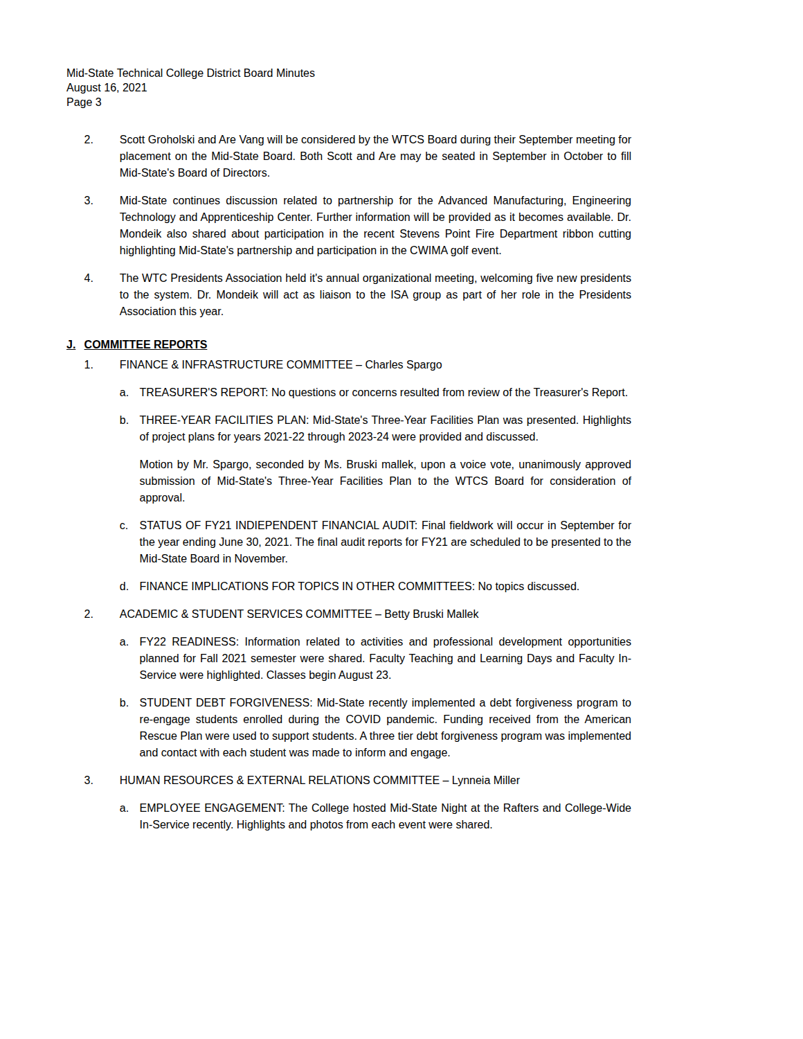Mid-State Technical College District Board Minutes
August 16, 2021
Page 3
2.
Scott Groholski and Are Vang will be considered by the WTCS Board during their September meeting for placement on the Mid-State Board. Both Scott and Are may be seated in September in October to fill Mid-State's Board of Directors.
3.
Mid-State continues discussion related to partnership for the Advanced Manufacturing, Engineering Technology and Apprenticeship Center. Further information will be provided as it becomes available. Dr. Mondeik also shared about participation in the recent Stevens Point Fire Department ribbon cutting highlighting Mid-State's partnership and participation in the CWIMA golf event.
4.
The WTC Presidents Association held it's annual organizational meeting, welcoming five new presidents to the system. Dr. Mondeik will act as liaison to the ISA group as part of her role in the Presidents Association this year.
J.
COMMITTEE REPORTS
1.
FINANCE & INFRASTRUCTURE COMMITTEE – Charles Spargo
a.
TREASURER'S REPORT: No questions or concerns resulted from review of the Treasurer's Report.
b.
THREE-YEAR FACILITIES PLAN: Mid-State's Three-Year Facilities Plan was presented. Highlights of project plans for years 2021-22 through 2023-24 were provided and discussed.
Motion by Mr. Spargo, seconded by Ms. Bruski mallek, upon a voice vote, unanimously approved submission of Mid-State's Three-Year Facilities Plan to the WTCS Board for consideration of approval.
c.
STATUS OF FY21 INDIEPENDENT FINANCIAL AUDIT: Final fieldwork will occur in September for the year ending June 30, 2021. The final audit reports for FY21 are scheduled to be presented to the Mid-State Board in November.
d.
FINANCE IMPLICATIONS FOR TOPICS IN OTHER COMMITTEES: No topics discussed.
2.
ACADEMIC & STUDENT SERVICES COMMITTEE – Betty Bruski Mallek
a.
FY22 READINESS: Information related to activities and professional development opportunities planned for Fall 2021 semester were shared. Faculty Teaching and Learning Days and Faculty In-Service were highlighted. Classes begin August 23.
b.
STUDENT DEBT FORGIVENESS: Mid-State recently implemented a debt forgiveness program to re-engage students enrolled during the COVID pandemic. Funding received from the American Rescue Plan were used to support students. A three tier debt forgiveness program was implemented and contact with each student was made to inform and engage.
3.
HUMAN RESOURCES & EXTERNAL RELATIONS COMMITTEE – Lynneia Miller
a.
EMPLOYEE ENGAGEMENT: The College hosted Mid-State Night at the Rafters and College-Wide In-Service recently. Highlights and photos from each event were shared.